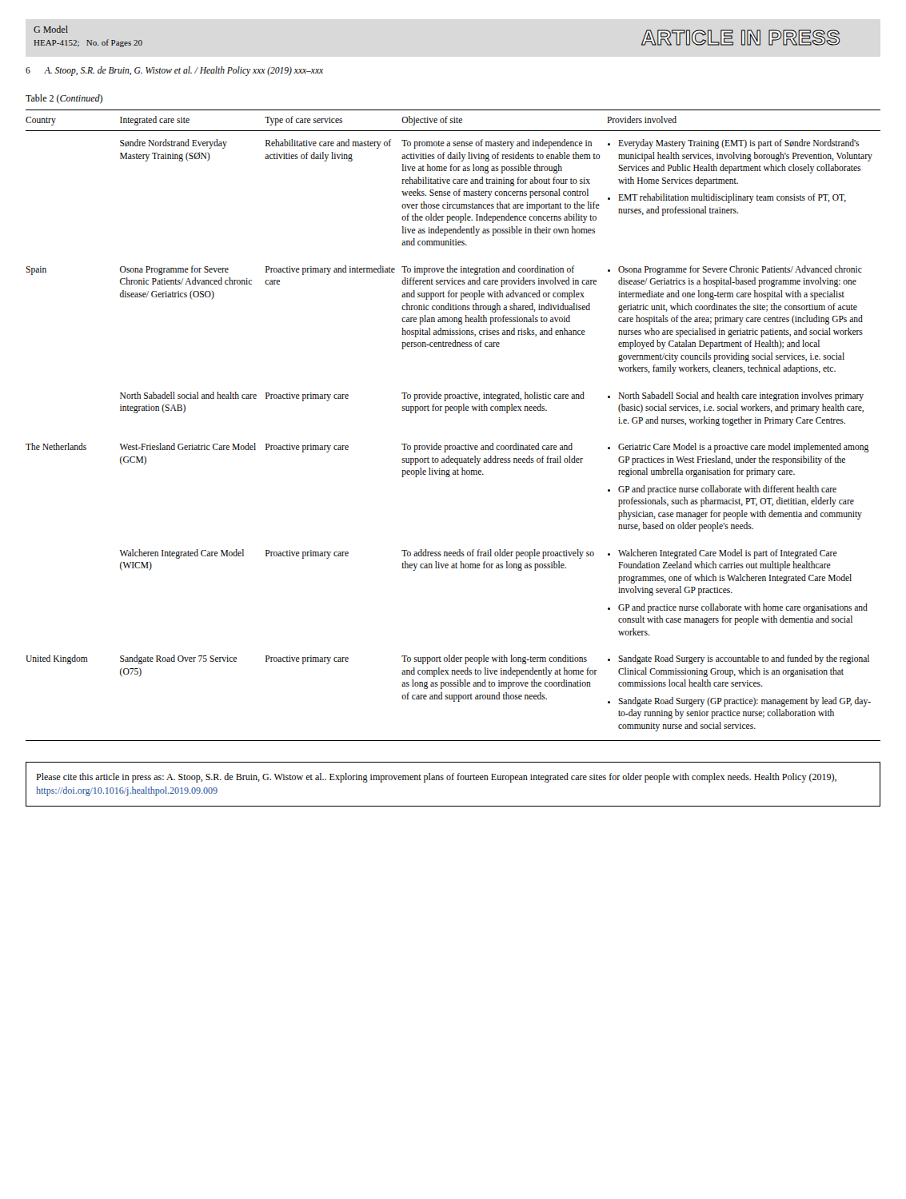G Model
HEAP-4152; No. of Pages 20
ARTICLE IN PRESS
6 A. Stoop, S.R. de Bruin, G. Wistow et al. / Health Policy xxx (2019) xxx–xxx
Table 2 (Continued)
| Country | Integrated care site | Type of care services | Objective of site | Providers involved |
| --- | --- | --- | --- | --- |
| | Søndre Nordstrand Everyday Mastery Training (SØN) | Rehabilitative care and mastery of activities of daily living | To promote a sense of mastery and independence in activities of daily living of residents to enable them to live at home for as long as possible through rehabilitative care and training for about four to six weeks. Sense of mastery concerns personal control over those circumstances that are important to the life of the older people. Independence concerns ability to live as independently as possible in their own homes and communities. | Everyday Mastery Training (EMT) is part of Søndre Nordstrand's municipal health services, involving borough's Prevention, Voluntary Services and Public Health department which closely collaborates with Home Services department. EMT rehabilitation multidisciplinary team consists of PT, OT, nurses, and professional trainers. |
| Spain | Osona Programme for Severe Chronic Patients/ Advanced chronic disease/ Geriatrics (OSO) | Proactive primary and intermediate care | To improve the integration and coordination of different services and care providers involved in care and support for people with advanced or complex chronic conditions through a shared, individualised care plan among health professionals to avoid hospital admissions, crises and risks, and enhance person-centredness of care | Osona Programme for Severe Chronic Patients/ Advanced chronic disease/ Geriatrics is a hospital-based programme involving: one intermediate and one long-term care hospital with a specialist geriatric unit, which coordinates the site; the consortium of acute care hospitals of the area; primary care centres (including GPs and nurses who are specialised in geriatric patients, and social workers employed by Catalan Department of Health); and local government/city councils providing social services, i.e. social workers, family workers, cleaners, technical adaptions, etc. |
| | North Sabadell social and health care integration (SAB) | Proactive primary care | To provide proactive, integrated, holistic care and support for people with complex needs. | North Sabadell Social and health care integration involves primary (basic) social services, i.e. social workers, and primary health care, i.e. GP and nurses, working together in Primary Care Centres. |
| The Netherlands | West-Friesland Geriatric Care Model (GCM) | Proactive primary care | To provide proactive and coordinated care and support to adequately address needs of frail older people living at home. | Geriatric Care Model is a proactive care model implemented among GP practices in West Friesland, under the responsibility of the regional umbrella organisation for primary care. GP and practice nurse collaborate with different health care professionals, such as pharmacist, PT, OT, dietitian, elderly care physician, case manager for people with dementia and community nurse, based on older people's needs. |
| | Walcheren Integrated Care Model (WICM) | Proactive primary care | To address needs of frail older people proactively so they can live at home for as long as possible. | Walcheren Integrated Care Model is part of Integrated Care Foundation Zeeland which carries out multiple healthcare programmes, one of which is Walcheren Integrated Care Model involving several GP practices. GP and practice nurse collaborate with home care organisations and consult with case managers for people with dementia and social workers. |
| United Kingdom | Sandgate Road Over 75 Service (O75) | Proactive primary care | To support older people with long-term conditions and complex needs to live independently at home for as long as possible and to improve the coordination of care and support around those needs. | Sandgate Road Surgery is accountable to and funded by the regional Clinical Commissioning Group, which is an organisation that commissions local health care services. Sandgate Road Surgery (GP practice): management by lead GP, day-to-day running by senior practice nurse; collaboration with community nurse and social services. |
Please cite this article in press as: A. Stoop, S.R. de Bruin, G. Wistow et al.. Exploring improvement plans of fourteen European integrated care sites for older people with complex needs. Health Policy (2019), https://doi.org/10.1016/j.healthpol.2019.09.009